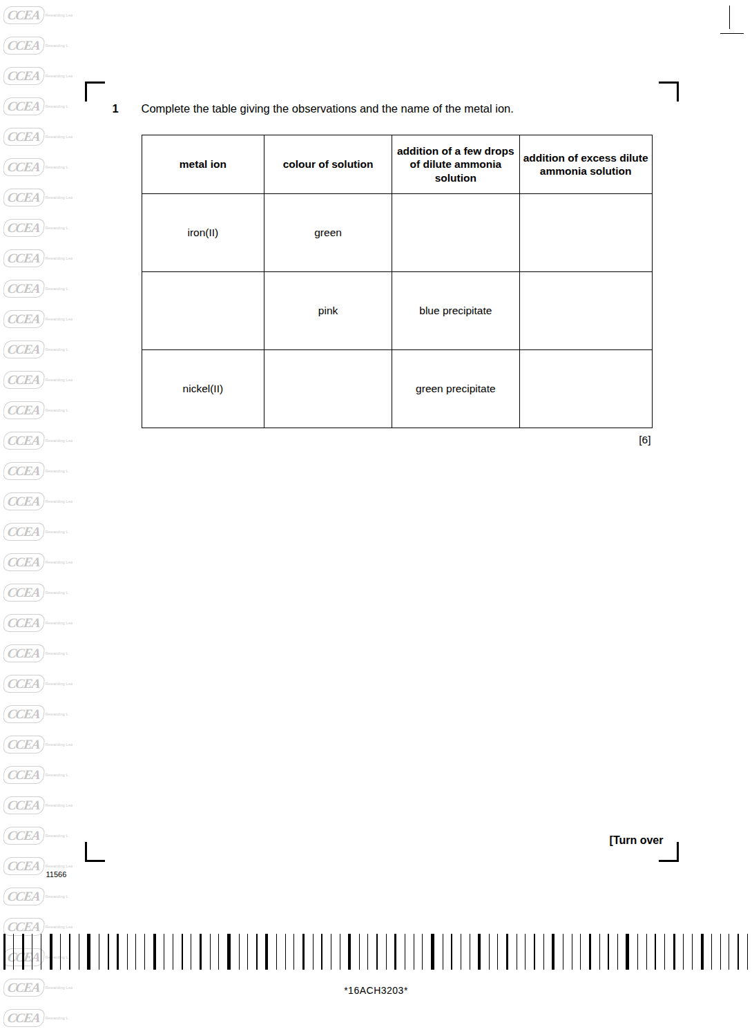CCEA Rewarding Learning
CCEA Rewarding L
CCEA Rewarding Learning
CCEA Rewarding L
CCEA Rewarding Learning
CCEA Rewarding L
CCEA Rewarding Learning
CCEA Rewarding L
CCEA Rewarding Learning
CCEA Rewarding L
CCEA Rewarding Learning
CCEA Rewarding L
CCEA Rewarding Learning
CCEA Rewarding L
CCEA Rewarding Learning
CCEA Rewarding L
CCEA Rewarding Learning
CCEA Rewarding L
CCEA Rewarding Learning
CCEA Rewarding L
CCEA Rewarding Learning
CCEA Rewarding L
CCEA Rewarding Learning
CCEA Rewarding L
CCEA Rewarding Learning
CCEA Rewarding L
CCEA Rewarding Learning
CCEA Rewarding L
CCEA Rewarding Learning
CCEA Rewarding L
CCEA Rewarding Learning
CCEA Rewarding L
CCEA Rewarding Learning
CCEA Rewarding L
1 Complete the table giving the observations and the name of the metal ion.
| metal ion | colour of solution | addition of a few drops of dilute ammonia solution | addition of excess dilute ammonia solution |
| --- | --- | --- | --- |
| iron(II) | green | | |
| | pink | blue precipitate | |
| nickel(II) | | green precipitate | |
[6]
[Turn over
11566
*16ACH3203*